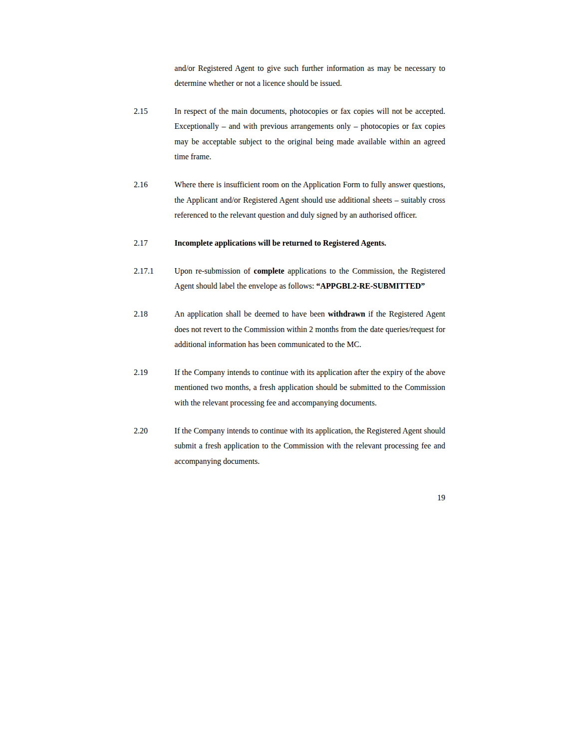and/or Registered Agent to give such further information as may be necessary to determine whether or not a licence should be issued.
2.15
In respect of the main documents, photocopies or fax copies will not be accepted. Exceptionally – and with previous arrangements only – photocopies or fax copies may be acceptable subject to the original being made available within an agreed time frame.
2.16
Where there is insufficient room on the Application Form to fully answer questions, the Applicant and/or Registered Agent should use additional sheets – suitably cross referenced to the relevant question and duly signed by an authorised officer.
2.17
Incomplete applications will be returned to Registered Agents.
2.17.1
Upon re-submission of complete applications to the Commission, the Registered Agent should label the envelope as follows: “APPGBL2-RE-SUBMITTED”
2.18
An application shall be deemed to have been withdrawn if the Registered Agent does not revert to the Commission within 2 months from the date queries/request for additional information has been communicated to the MC.
2.19
If the Company intends to continue with its application after the expiry of the above mentioned two months, a fresh application should be submitted to the Commission with the relevant processing fee and accompanying documents.
2.20
If the Company intends to continue with its application, the Registered Agent should submit a fresh application to the Commission with the relevant processing fee and accompanying documents.
19